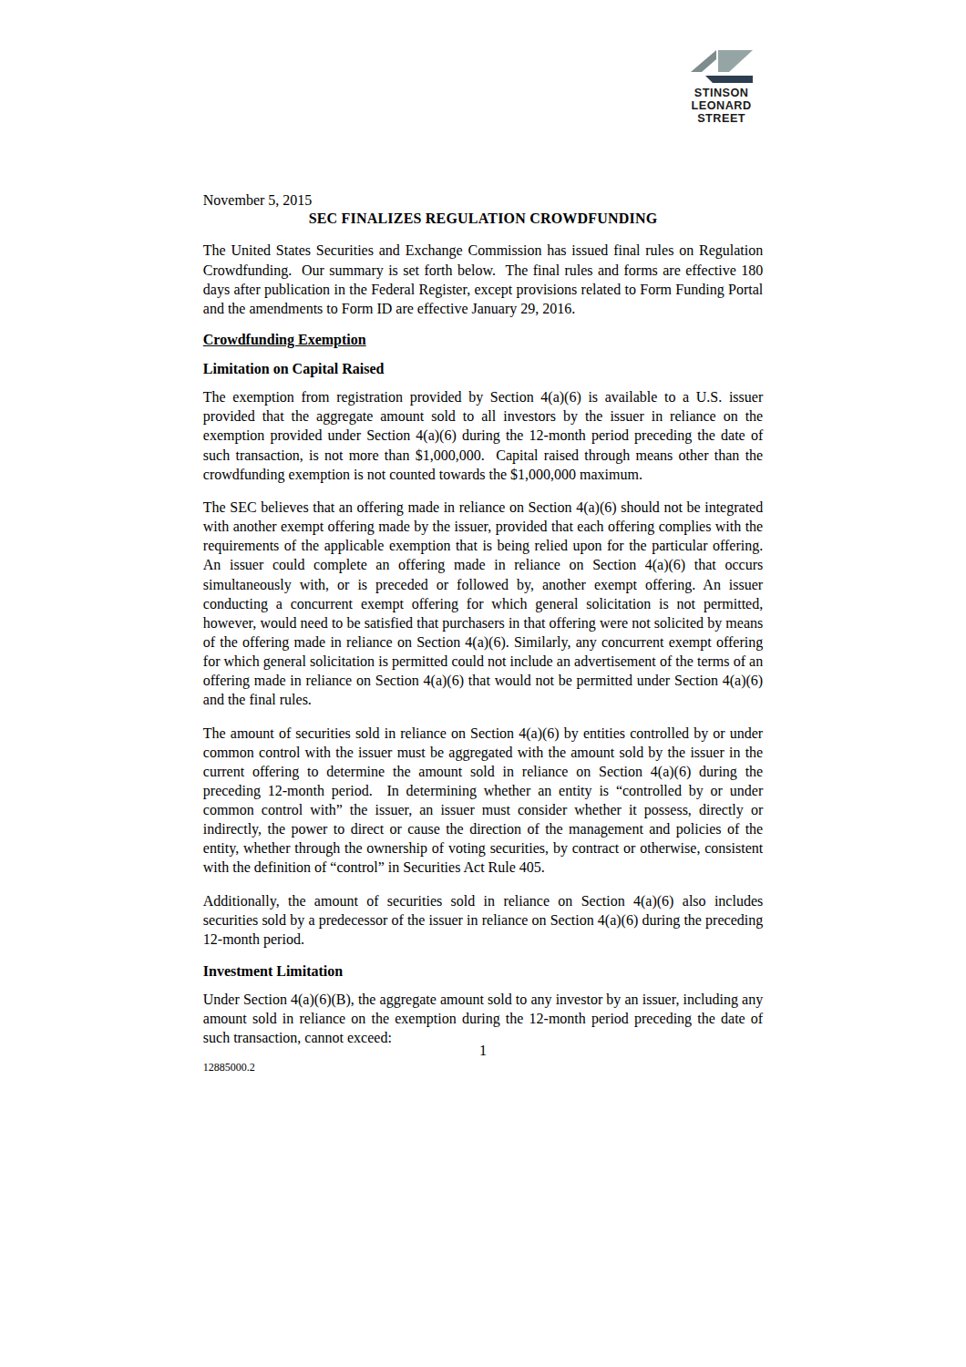Stinson
Leonard
Street
November 5, 2015
SEC FINALIZES REGULATION CROWDFUNDING
The United States Securities and Exchange Commission has issued final rules on Regulation Crowdfunding. Our summary is set forth below. The final rules and forms are effective 180 days after publication in the Federal Register, except provisions related to Form Funding Portal and the amendments to Form ID are effective January 29, 2016.
Crowdfunding Exemption
Limitation on Capital Raised
The exemption from registration provided by Section 4(a)(6) is available to a U.S. issuer provided that the aggregate amount sold to all investors by the issuer in reliance on the exemption provided under Section 4(a)(6) during the 12-month period preceding the date of such transaction, is not more than $1,000,000. Capital raised through means other than the crowdfunding exemption is not counted towards the $1,000,000 maximum.
The SEC believes that an offering made in reliance on Section 4(a)(6) should not be integrated with another exempt offering made by the issuer, provided that each offering complies with the requirements of the applicable exemption that is being relied upon for the particular offering. An issuer could complete an offering made in reliance on Section 4(a)(6) that occurs simultaneously with, or is preceded or followed by, another exempt offering. An issuer conducting a concurrent exempt offering for which general solicitation is not permitted, however, would need to be satisfied that purchasers in that offering were not solicited by means of the offering made in reliance on Section 4(a)(6). Similarly, any concurrent exempt offering for which general solicitation is permitted could not include an advertisement of the terms of an offering made in reliance on Section 4(a)(6) that would not be permitted under Section 4(a)(6) and the final rules.
The amount of securities sold in reliance on Section 4(a)(6) by entities controlled by or under common control with the issuer must be aggregated with the amount sold by the issuer in the current offering to determine the amount sold in reliance on Section 4(a)(6) during the preceding 12-month period. In determining whether an entity is “controlled by or under common control with” the issuer, an issuer must consider whether it possess, directly or indirectly, the power to direct or cause the direction of the management and policies of the entity, whether through the ownership of voting securities, by contract or otherwise, consistent with the definition of “control” in Securities Act Rule 405.
Additionally, the amount of securities sold in reliance on Section 4(a)(6) also includes securities sold by a predecessor of the issuer in reliance on Section 4(a)(6) during the preceding 12-month period.
Investment Limitation
Under Section 4(a)(6)(B), the aggregate amount sold to any investor by an issuer, including any amount sold in reliance on the exemption during the 12-month period preceding the date of such transaction, cannot exceed:
1
12885000.2